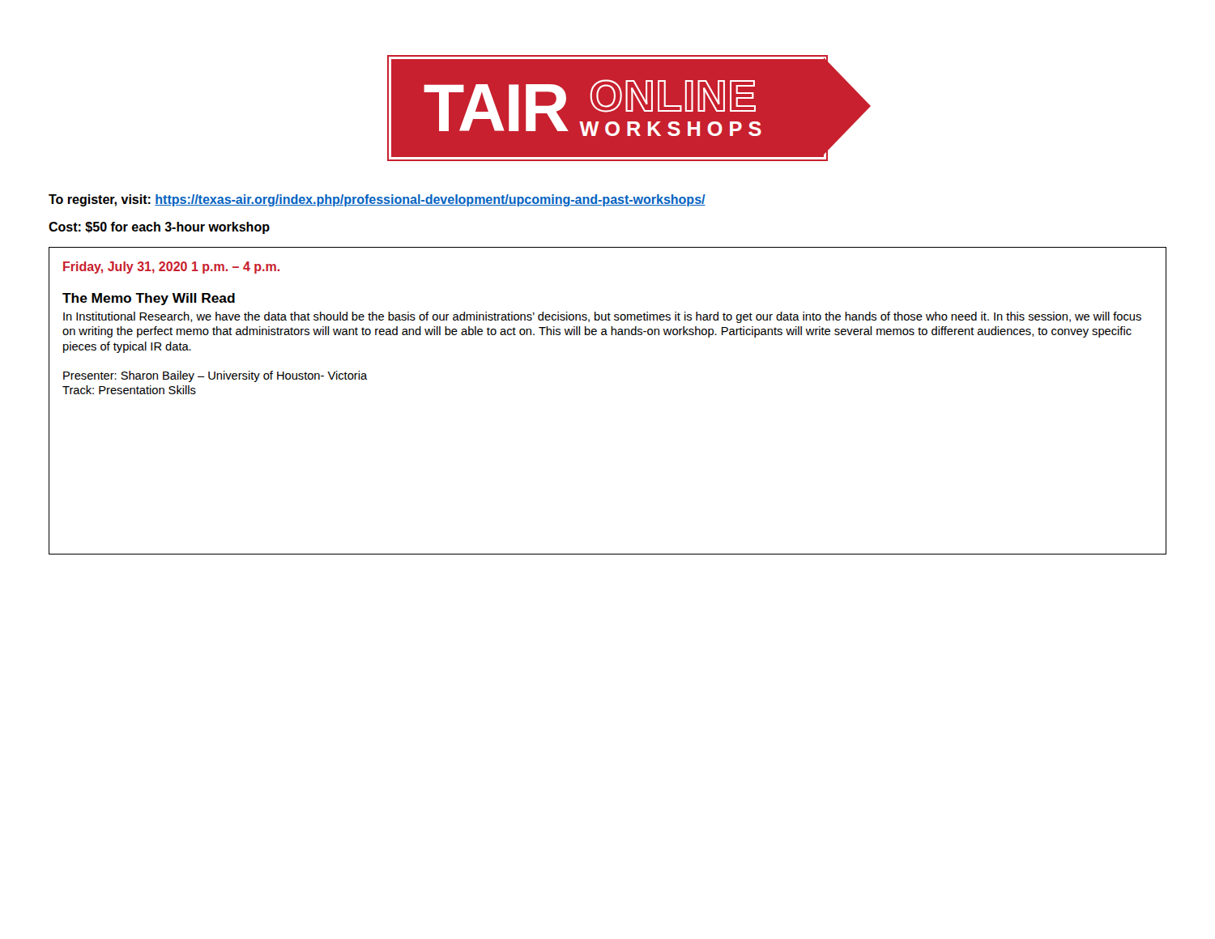TAIR
ONLINE
WORKSHOPS
To register, visit: https://texas-air.org/index.php/professional-development/upcoming-and-past-workshops/
Cost: $50 for each 3-hour workshop
Friday, July 31, 2020 1 p.m. – 4 p.m.
The Memo They Will Read
In Institutional Research, we have the data that should be the basis of our administrations’ decisions, but sometimes it is hard to get our data into the hands of those who need it. In this session, we will focus on writing the perfect memo that administrators will want to read and will be able to act on. This will be a hands-on workshop. Participants will write several memos to different audiences, to convey specific pieces of typical IR data.
Presenter: Sharon Bailey – University of Houston- Victoria
Track: Presentation Skills